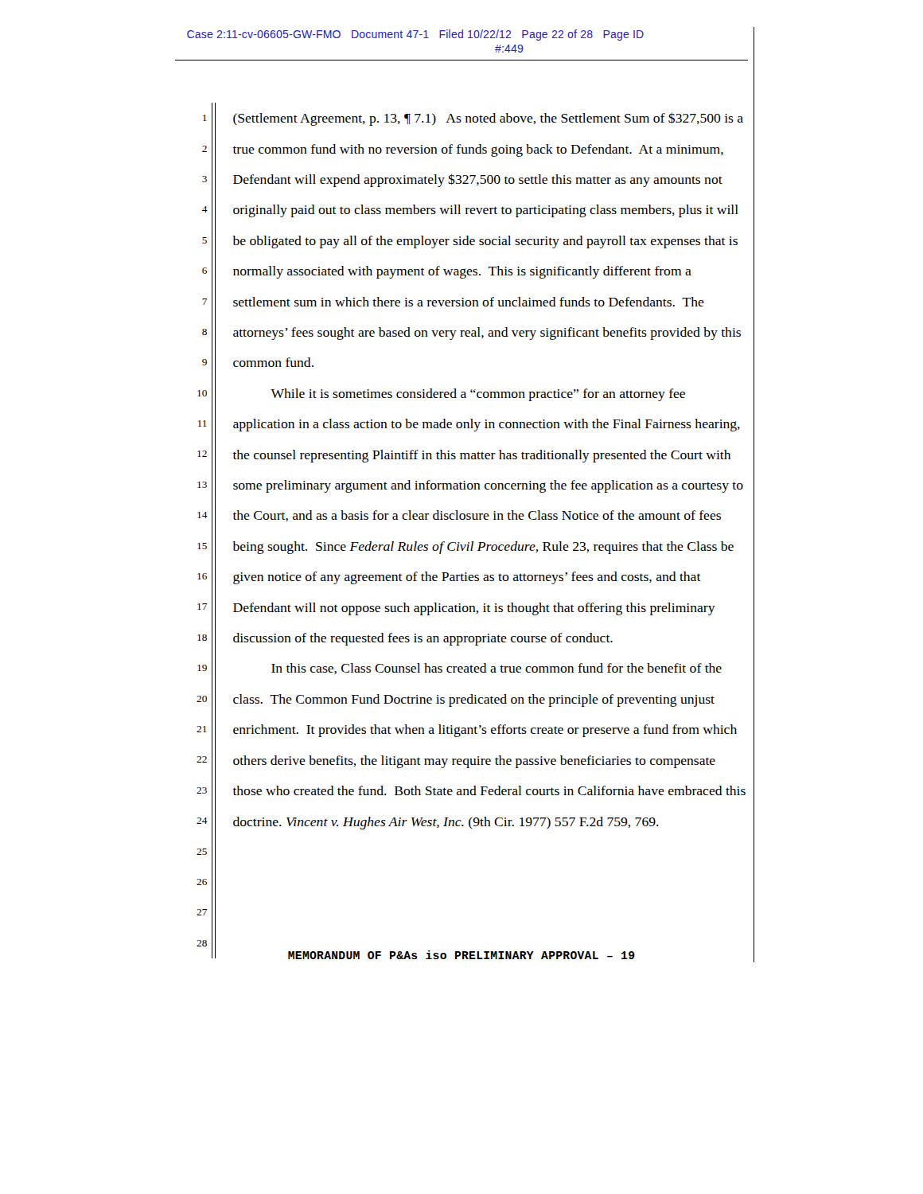Case 2:11-cv-06605-GW-FMO Document 47-1 Filed 10/22/12 Page 22 of 28 Page ID #:449
1
2
3
4
5
6
7
8
9
10
11
12
13
14
15
16
17
18
19
20
21
22
23
24
25
26
27
28
(Settlement Agreement, p. 13, ¶ 7.1) As noted above, the Settlement Sum of $327,500 is a true common fund with no reversion of funds going back to Defendant. At a minimum, Defendant will expend approximately $327,500 to settle this matter as any amounts not originally paid out to class members will revert to participating class members, plus it will be obligated to pay all of the employer side social security and payroll tax expenses that is normally associated with payment of wages. This is significantly different from a settlement sum in which there is a reversion of unclaimed funds to Defendants. The attorneys’ fees sought are based on very real, and very significant benefits provided by this common fund.
While it is sometimes considered a “common practice” for an attorney fee application in a class action to be made only in connection with the Final Fairness hearing, the counsel representing Plaintiff in this matter has traditionally presented the Court with some preliminary argument and information concerning the fee application as a courtesy to the Court, and as a basis for a clear disclosure in the Class Notice of the amount of fees being sought. Since Federal Rules of Civil Procedure, Rule 23, requires that the Class be given notice of any agreement of the Parties as to attorneys’ fees and costs, and that Defendant will not oppose such application, it is thought that offering this preliminary discussion of the requested fees is an appropriate course of conduct.
In this case, Class Counsel has created a true common fund for the benefit of the class. The Common Fund Doctrine is predicated on the principle of preventing unjust enrichment. It provides that when a litigant’s efforts create or preserve a fund from which others derive benefits, the litigant may require the passive beneficiaries to compensate those who created the fund. Both State and Federal courts in California have embraced this doctrine. Vincent v. Hughes Air West, Inc. (9th Cir. 1977) 557 F.2d 759, 769.
MEMORANDUM OF P&As iso PRELIMINARY APPROVAL – 19